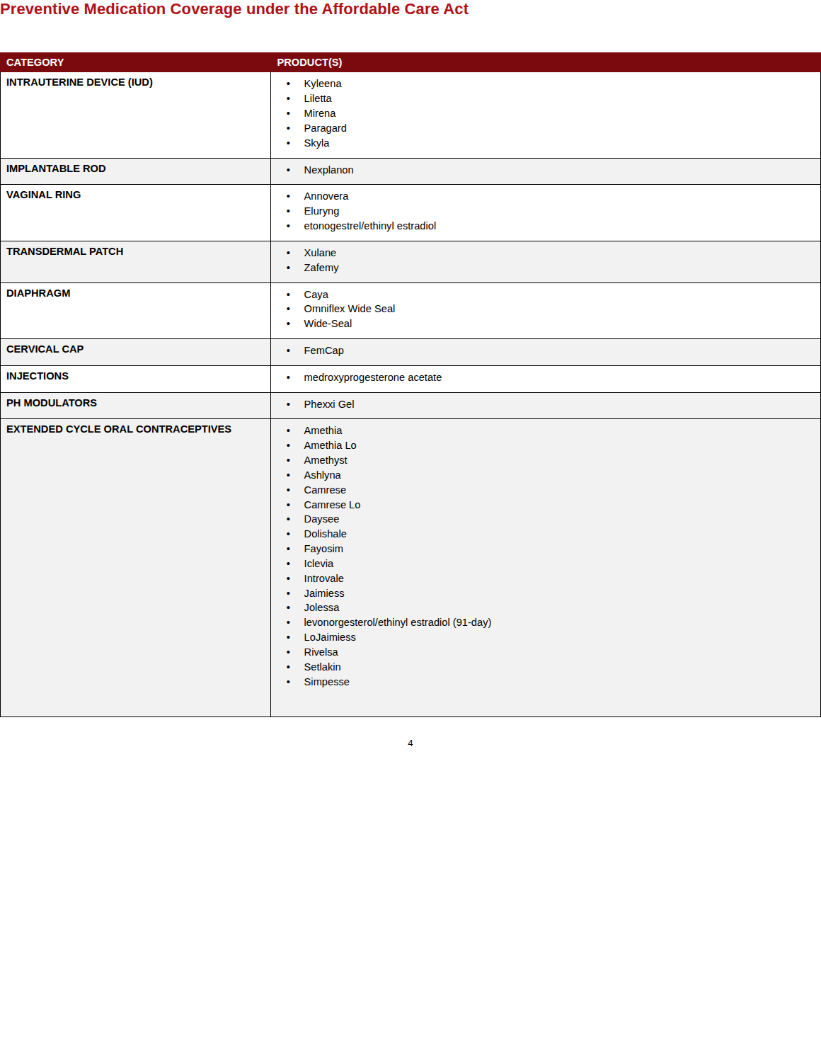Preventive Medication Coverage under the Affordable Care Act
| CATEGORY | PRODUCT(S) |
| --- | --- |
| INTRAUTERINE DEVICE (IUD) | Kyleena Liletta Mirena Paragard Skyla |
| IMPLANTABLE ROD | Nexplanon |
| VAGINAL RING | Annovera Eluryng etonogestrel/ethinyl estradiol |
| TRANSDERMAL PATCH | Xulane Zafemy |
| DIAPHRAGM | Caya Omniflex Wide Seal Wide-Seal |
| CERVICAL CAP | FemCap |
| INJECTIONS | medroxyprogesterone acetate |
| PH MODULATORS | Phexxi Gel |
| EXTENDED CYCLE ORAL CONTRACEPTIVES | Amethia Amethia Lo Amethyst Ashlyna Camrese Camrese Lo Daysee Dolishale Fayosim Iclevia Introvale Jaimiess Jolessa levonorgesterol/ethinyl estradiol (91-day) LoJaimiess Rivelsa Setlakin Simpesse |
4